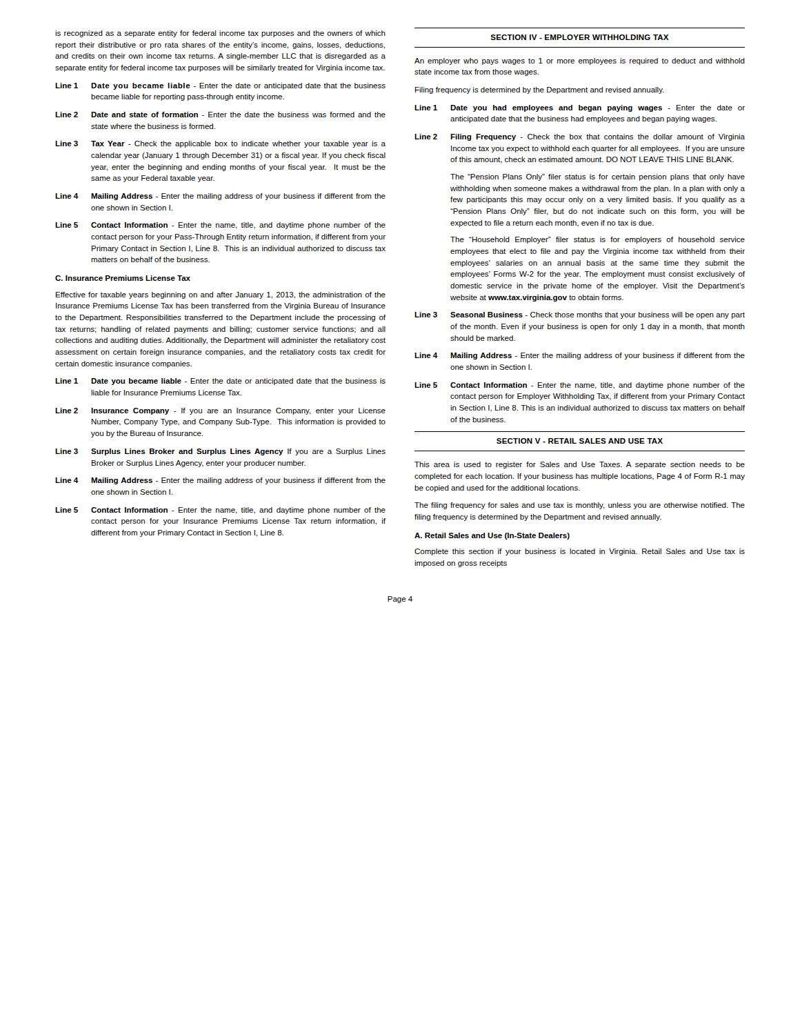is recognized as a separate entity for federal income tax purposes and the owners of which report their distributive or pro rata shares of the entity’s income, gains, losses, deductions, and credits on their own income tax returns. A single-member LLC that is disregarded as a separate entity for federal income tax purposes will be similarly treated for Virginia income tax.
Line 1
Date you became liable - Enter the date or anticipated date that the business became liable for reporting pass-through entity income.
Line 2
Date and state of formation - Enter the date the business was formed and the state where the business is formed.
Line 3
Tax Year - Check the applicable box to indicate whether your taxable year is a calendar year (January 1 through December 31) or a fiscal year. If you check fiscal year, enter the beginning and ending months of your fiscal year. It must be the same as your Federal taxable year.
Line 4
Mailing Address - Enter the mailing address of your business if different from the one shown in Section I.
Line 5
Contact Information - Enter the name, title, and daytime phone number of the contact person for your Pass-Through Entity return information, if different from your Primary Contact in Section I, Line 8. This is an individual authorized to discuss tax matters on behalf of the business.
C. Insurance Premiums License Tax
Effective for taxable years beginning on and after January 1, 2013, the administration of the Insurance Premiums License Tax has been transferred from the Virginia Bureau of Insurance to the Department. Responsibilities transferred to the Department include the processing of tax returns; handling of related payments and billing; customer service functions; and all collections and auditing duties. Additionally, the Department will administer the retaliatory cost assessment on certain foreign insurance companies, and the retaliatory costs tax credit for certain domestic insurance companies.
Line 1
Date you became liable - Enter the date or anticipated date that the business is liable for Insurance Premiums License Tax.
Line 2
Insurance Company - If you are an Insurance Company, enter your License Number, Company Type, and Company Sub-Type. This information is provided to you by the Bureau of Insurance.
Line 3
Surplus Lines Broker and Surplus Lines Agency If you are a Surplus Lines Broker or Surplus Lines Agency, enter your producer number.
Line 4
Mailing Address - Enter the mailing address of your business if different from the one shown in Section I.
Line 5
Contact Information - Enter the name, title, and daytime phone number of the contact person for your Insurance Premiums License Tax return information, if different from your Primary Contact in Section I, Line 8.
SECTION IV - EMPLOYER WITHHOLDING TAX
An employer who pays wages to 1 or more employees is required to deduct and withhold state income tax from those wages.
Filing frequency is determined by the Department and revised annually.
Line 1
Date you had employees and began paying wages - Enter the date or anticipated date that the business had employees and began paying wages.
Line 2
Filing Frequency - Check the box that contains the dollar amount of Virginia Income tax you expect to withhold each quarter for all employees. If you are unsure of this amount, check an estimated amount. DO NOT LEAVE THIS LINE BLANK.
The “Pension Plans Only” filer status is for certain pension plans that only have withholding when someone makes a withdrawal from the plan. In a plan with only a few participants this may occur only on a very limited basis. If you qualify as a “Pension Plans Only” filer, but do not indicate such on this form, you will be expected to file a return each month, even if no tax is due.
The “Household Employer” filer status is for employers of household service employees that elect to file and pay the Virginia income tax withheld from their employees’ salaries on an annual basis at the same time they submit the employees’ Forms W-2 for the year. The employment must consist exclusively of domestic service in the private home of the employer. Visit the Department’s website at www.tax.virginia.gov to obtain forms.
Line 3
Seasonal Business - Check those months that your business will be open any part of the month. Even if your business is open for only 1 day in a month, that month should be marked.
Line 4
Mailing Address - Enter the mailing address of your business if different from the one shown in Section I.
Line 5
Contact Information - Enter the name, title, and daytime phone number of the contact person for Employer Withholding Tax, if different from your Primary Contact in Section I, Line 8. This is an individual authorized to discuss tax matters on behalf of the business.
SECTION V - RETAIL SALES AND USE TAX
This area is used to register for Sales and Use Taxes. A separate section needs to be completed for each location. If your business has multiple locations, Page 4 of Form R-1 may be copied and used for the additional locations.
The filing frequency for sales and use tax is monthly, unless you are otherwise notified. The filing frequency is determined by the Department and revised annually.
A. Retail Sales and Use (In-State Dealers)
Complete this section if your business is located in Virginia. Retail Sales and Use tax is imposed on gross receipts
Page 4